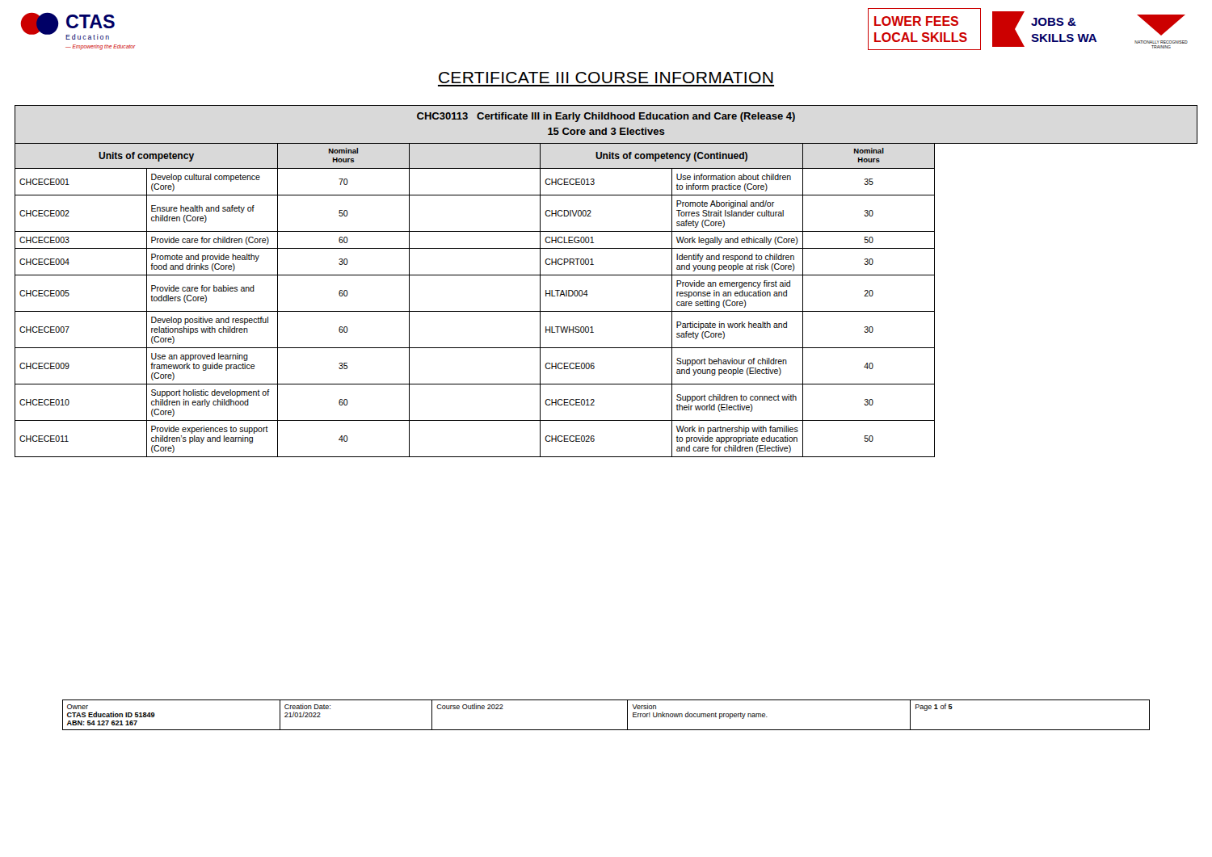CERTIFICATE III COURSE INFORMATION
| CHC30113 Certificate III in Early Childhood Education and Care (Release 4) 15 Core and 3 Electives |
| Units of competency | Nominal Hours | | Units of competency (Continued) | Nominal Hours |
| CHCECE001 | Develop cultural competence (Core) | 70 | | CHCECE013 | Use information about children to inform practice (Core) | 35 |
| CHCECE002 | Ensure health and safety of children (Core) | 50 | | CHCDIV002 | Promote Aboriginal and/or Torres Strait Islander cultural safety (Core) | 30 |
| CHCECE003 | Provide care for children (Core) | 60 | | CHCLEG001 | Work legally and ethically (Core) | 50 |
| CHCECE004 | Promote and provide healthy food and drinks (Core) | 30 | | CHCPRT001 | Identify and respond to children and young people at risk (Core) | 30 |
| CHCECE005 | Provide care for babies and toddlers (Core) | 60 | | HLTAID004 | Provide an emergency first aid response in an education and care setting (Core) | 20 |
| CHCECE007 | Develop positive and respectful relationships with children (Core) | 60 | | HLTWHS001 | Participate in work health and safety (Core) | 30 |
| CHCECE009 | Use an approved learning framework to guide practice (Core) | 35 | | CHCECE006 | Support behaviour of children and young people (Elective) | 40 |
| CHCECE010 | Support holistic development of children in early childhood (Core) | 60 | | CHCECE012 | Support children to connect with their world (Elective) | 30 |
| CHCECE011 | Provide experiences to support children’s play and learning (Core) | 40 | | CHCECE026 | Work in partnership with families to provide appropriate education and care for children (Elective) | 50 |
| Owner CTAS Education ID 51849 ABN: 54 127 621 167 | Creation Date: 21/01/2022 | Course Outline 2022 | Version Error! Unknown document property name. | Page 1 of 5 |